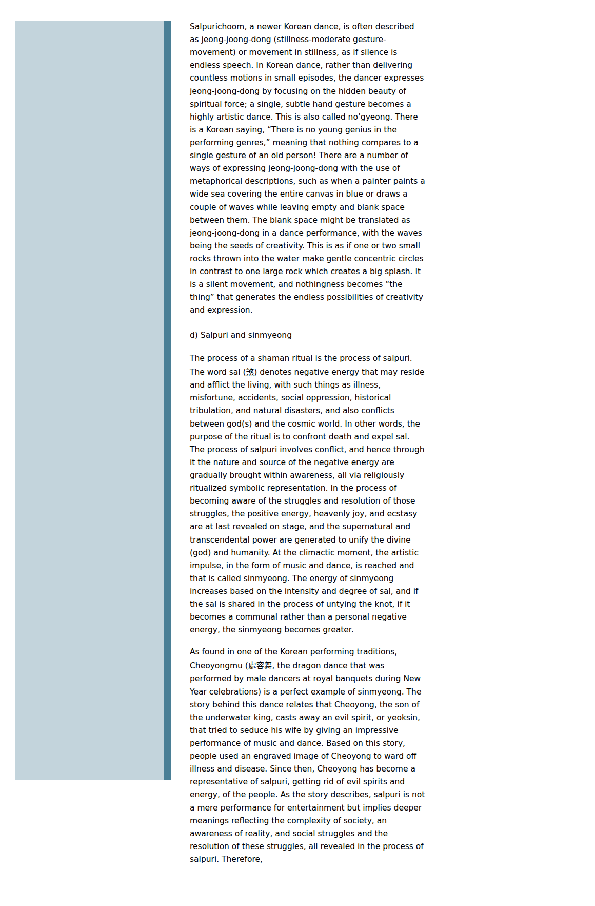Salpurichoom, a newer Korean dance, is often described as jeong-joong-dong (stillness-moderate gesture-movement) or movement in stillness, as if silence is endless speech. In Korean dance, rather than delivering countless motions in small episodes, the dancer expresses jeong-joong-dong by focusing on the hidden beauty of spiritual force; a single, subtle hand gesture becomes a highly artistic dance. This is also called no’gyeong. There is a Korean saying, “There is no young genius in the performing genres,” meaning that nothing compares to a single gesture of an old person! There are a number of ways of expressing jeong-joong-dong with the use of metaphorical descriptions, such as when a painter paints a wide sea covering the entire canvas in blue or draws a couple of waves while leaving empty and blank space between them. The blank space might be translated as jeong-joong-dong in a dance performance, with the waves being the seeds of creativity. This is as if one or two small rocks thrown into the water make gentle concentric circles in contrast to one large rock which creates a big splash. It is a silent movement, and nothingness becomes “the thing” that generates the endless possibilities of creativity and expression.
d) Salpuri and sinmyeong
The process of a shaman ritual is the process of salpuri. The word sal (煞) denotes negative energy that may reside and afflict the living, with such things as illness, misfortune, accidents, social oppression, historical tribulation, and natural disasters, and also conflicts between god(s) and the cosmic world. In other words, the purpose of the ritual is to confront death and expel sal. The process of salpuri involves conflict, and hence through it the nature and source of the negative energy are gradually brought within awareness, all via religiously ritualized symbolic representation. In the process of becoming aware of the struggles and resolution of those struggles, the positive energy, heavenly joy, and ecstasy are at last revealed on stage, and the supernatural and transcendental power are generated to unify the divine (god) and humanity. At the climactic moment, the artistic impulse, in the form of music and dance, is reached and that is called sinmyeong. The energy of sinmyeong increases based on the intensity and degree of sal, and if the sal is shared in the process of untying the knot, if it becomes a communal rather than a personal negative energy, the sinmyeong becomes greater.
As found in one of the Korean performing traditions, Cheoyongmu (處容舞, the dragon dance that was performed by male dancers at royal banquets during New Year celebrations) is a perfect example of sinmyeong. The story behind this dance relates that Cheoyong, the son of the underwater king, casts away an evil spirit, or yeoksin, that tried to seduce his wife by giving an impressive performance of music and dance. Based on this story, people used an engraved image of Cheoyong to ward off illness and disease. Since then, Cheoyong has become a representative of salpuri, getting rid of evil spirits and energy, of the people. As the story describes, salpuri is not a mere performance for entertainment but implies deeper meanings reflecting the complexity of society, an awareness of reality, and social struggles and the resolution of these struggles, all revealed in the process of salpuri. Therefore,